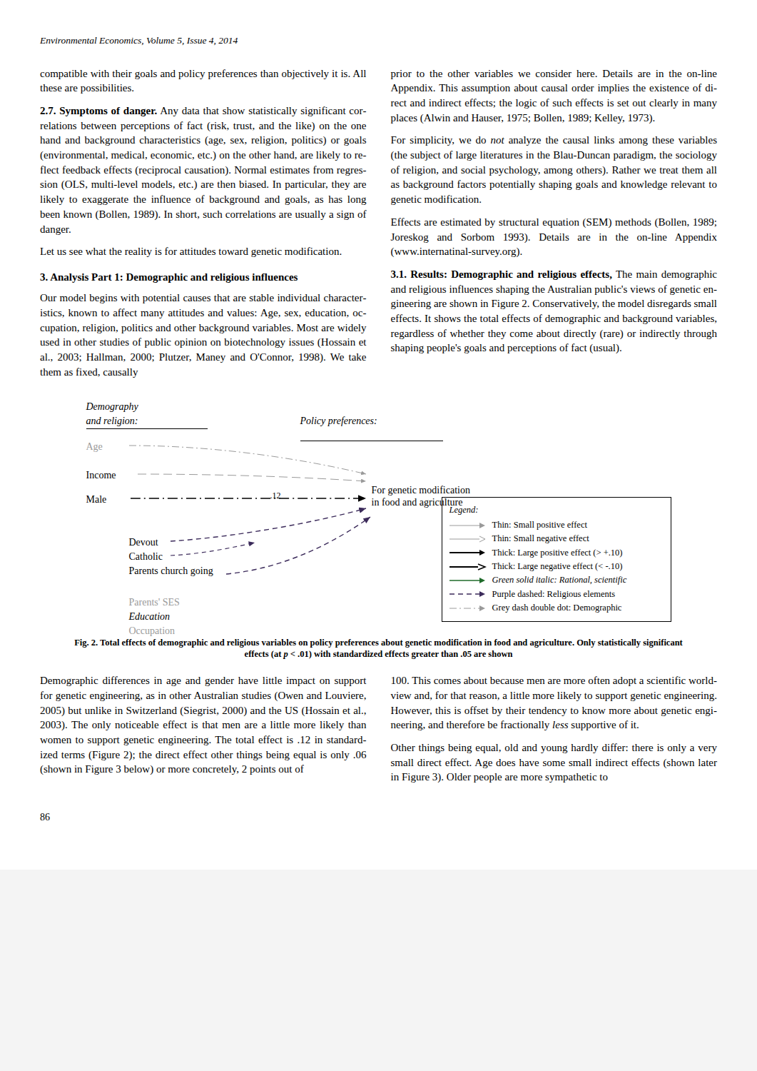Environmental Economics, Volume 5, Issue 4, 2014
compatible with their goals and policy preferences than objectively it is. All these are possibilities.
2.7. Symptoms of danger. Any data that show statistically significant correlations between perceptions of fact (risk, trust, and the like) on the one hand and background characteristics (age, sex, religion, politics) or goals (environmental, medical, economic, etc.) on the other hand, are likely to reflect feedback effects (reciprocal causation). Normal estimates from regression (OLS, multi-level models, etc.) are then biased. In particular, they are likely to exaggerate the influence of background and goals, as has long been known (Bollen, 1989). In short, such correlations are usually a sign of danger.
Let us see what the reality is for attitudes toward genetic modification.
3. Analysis Part 1: Demographic and religious influences
Our model begins with potential causes that are stable individual characteristics, known to affect many attitudes and values: Age, sex, education, occupation, religion, politics and other background variables. Most are widely used in other studies of public opinion on biotechnology issues (Hossain et al., 2003; Hallman, 2000; Plutzer, Maney and O'Connor, 1998). We take them as fixed, causally
prior to the other variables we consider here. Details are in the on-line Appendix. This assumption about causal order implies the existence of direct and indirect effects; the logic of such effects is set out clearly in many places (Alwin and Hauser, 1975; Bollen, 1989; Kelley, 1973).
For simplicity, we do not analyze the causal links among these variables (the subject of large literatures in the Blau-Duncan paradigm, the sociology of religion, and social psychology, among others). Rather we treat them all as background factors potentially shaping goals and knowledge relevant to genetic modification.
Effects are estimated by structural equation (SEM) methods (Bollen, 1989; Joreskog and Sorbom 1993). Details are in the on-line Appendix (www.internatinal-survey.org).
3.1. Results: Demographic and religious effects, The main demographic and religious influences shaping the Australian public's views of genetic engineering are shown in Figure 2. Conservatively, the model disregards small effects. It shows the total effects of demographic and background variables, regardless of whether they come about directly (rare) or indirectly through shaping people's goals and perceptions of fact (usual).
Demography
and religion:
Policy preferences:
Age
Income
Male
.12
For genetic modification
in food and agriculture
Devout
Catholic
Parents church going
Parents' SES
Education
Occupation
Legend:
Thin: Small positive effect
Thin: Small negative effect
Thick: Large positive effect (> +.10)
Thick: Large negative effect (< -.10)
Green solid italic: Rational, scientific
Purple dashed: Religious elements
Grey dash double dot: Demographic
Fig. 2. Total effects of demographic and religious variables on policy preferences about genetic modification in food and agriculture. Only statistically significant effects (at p < .01) with standardized effects greater than .05 are shown
Demographic differences in age and gender have little impact on support for genetic engineering, as in other Australian studies (Owen and Louviere, 2005) but unlike in Switzerland (Siegrist, 2000) and the US (Hossain et al., 2003). The only noticeable effect is that men are a little more likely than women to support genetic engineering. The total effect is .12 in standardized terms (Figure 2); the direct effect other things being equal is only .06 (shown in Figure 3 below) or more concretely, 2 points out of
100. This comes about because men are more often adopt a scientific worldview and, for that reason, a little more likely to support genetic engineering. However, this is offset by their tendency to know more about genetic engineering, and therefore be fractionally less supportive of it.
Other things being equal, old and young hardly differ: there is only a very small direct effect. Age does have some small indirect effects (shown later in Figure 3). Older people are more sympathetic to
86